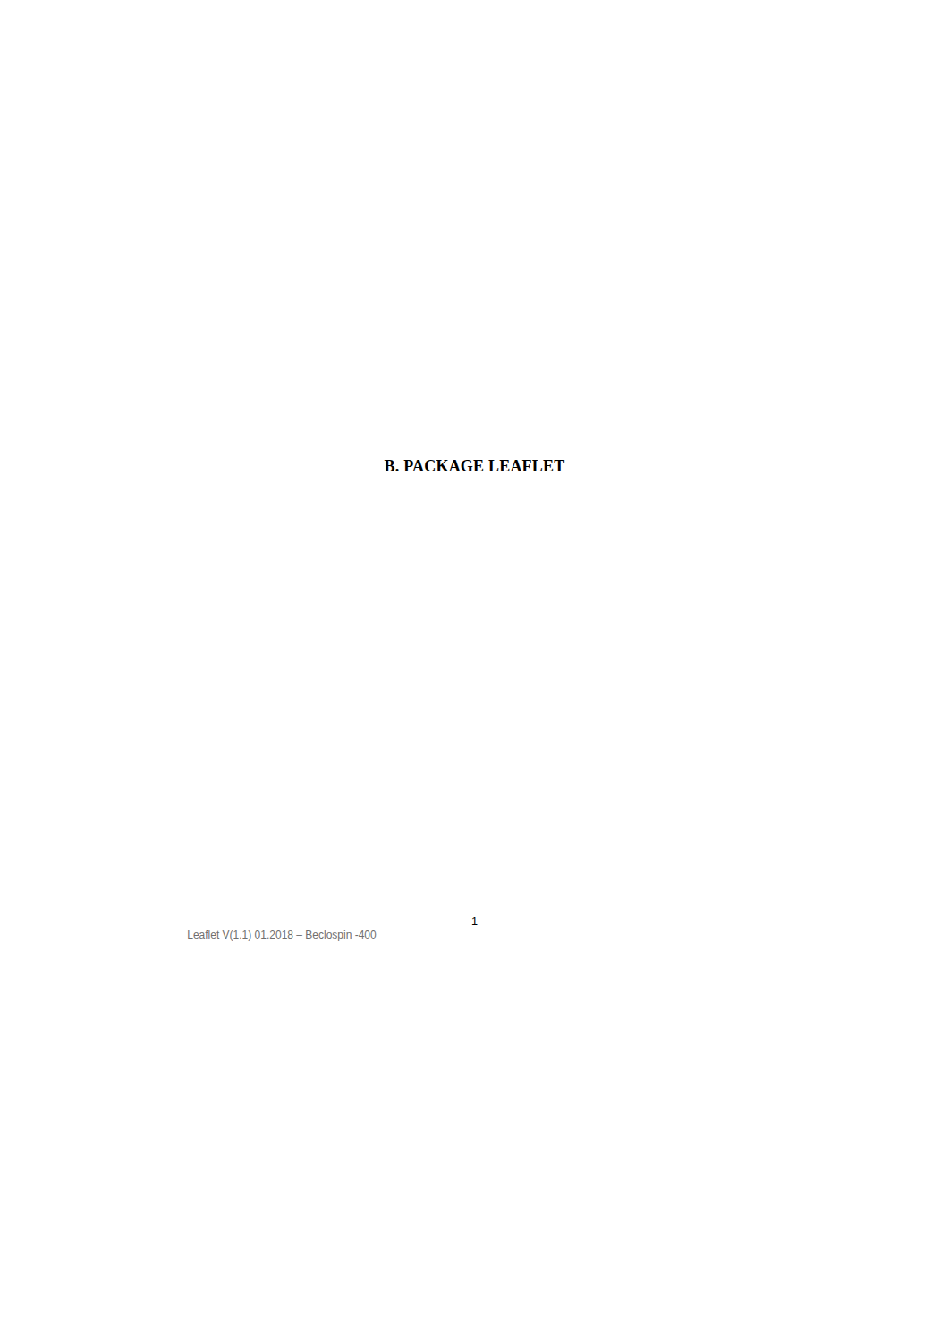B. PACKAGE LEAFLET
1
Leaflet V(1.1) 01.2018 – Beclospin -400